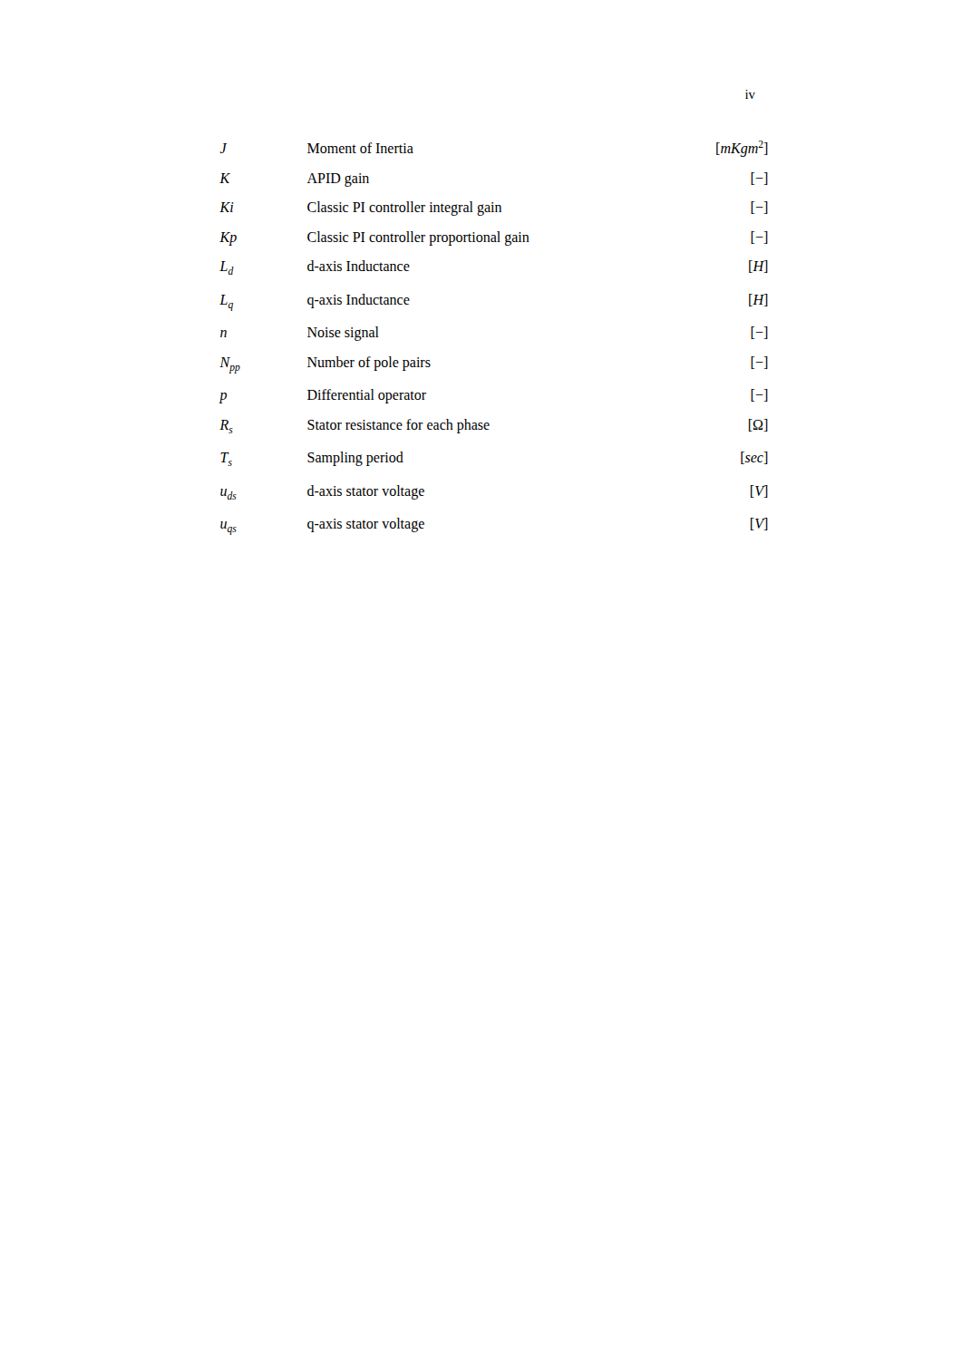iv
| J | Moment of Inertia | [ mKgm 2 ] |
| K | APID gain | [−] |
| Ki | Classic PI controller integral gain | [−] |
| Kp | Classic PI controller proportional gain | [−] |
| L d | d-axis Inductance | [ H ] |
| L q | q-axis Inductance | [ H ] |
| n | Noise signal | [−] |
| N pp | Number of pole pairs | [−] |
| p | Differential operator | [−] |
| R s | Stator resistance for each phase | [Ω] |
| T s | Sampling period | [ sec ] |
| u ds | d-axis stator voltage | [ V ] |
| u qs | q-axis stator voltage | [ V ] |